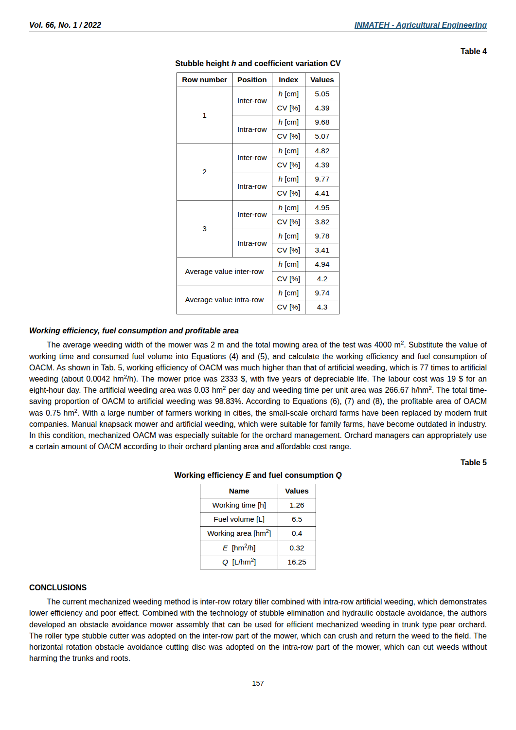Vol. 66, No. 1 / 2022 INMATEH - Agricultural Engineering
Table 4
Stubble height h and coefficient variation CV
| Row number | Position | Index | Values |
| --- | --- | --- | --- |
| 1 | Inter-row | h [cm] | 5.05 |
| CV [%] | 4.39 |
| Intra-row | h [cm] | 9.68 |
| CV [%] | 5.07 |
| 2 | Inter-row | h [cm] | 4.82 |
| CV [%] | 4.39 |
| Intra-row | h [cm] | 9.77 |
| CV [%] | 4.41 |
| 3 | Inter-row | h [cm] | 4.95 |
| CV [%] | 3.82 |
| Intra-row | h [cm] | 9.78 |
| CV [%] | 3.41 |
| Average value inter-row | h [cm] | 4.94 |
| CV [%] | 4.2 |
| Average value intra-row | h [cm] | 9.74 |
| CV [%] | 4.3 |
Working efficiency, fuel consumption and profitable area
The average weeding width of the mower was 2 m and the total mowing area of the test was 4000 m2. Substitute the value of working time and consumed fuel volume into Equations (4) and (5), and calculate the working efficiency and fuel consumption of OACM. As shown in Tab. 5, working efficiency of OACM was much higher than that of artificial weeding, which is 77 times to artificial weeding (about 0.0042 hm2/h). The mower price was 2333 $, with five years of depreciable life. The labour cost was 19 $ for an eight-hour day. The artificial weeding area was 0.03 hm2 per day and weeding time per unit area was 266.67 h/hm2. The total time-saving proportion of OACM to artificial weeding was 98.83%. According to Equations (6), (7) and (8), the profitable area of OACM was 0.75 hm2. With a large number of farmers working in cities, the small-scale orchard farms have been replaced by modern fruit companies. Manual knapsack mower and artificial weeding, which were suitable for family farms, have become outdated in industry. In this condition, mechanized OACM was especially suitable for the orchard management. Orchard managers can appropriately use a certain amount of OACM according to their orchard planting area and affordable cost range.
Table 5
Working efficiency E and fuel consumption Q
| Name | Values |
| --- | --- |
| Working time [h] | 1.26 |
| Fuel volume [L] | 6.5 |
| Working area [hm 2 ] | 0.4 |
| E [hm 2 /h] | 0.32 |
| Q [L/hm 2 ] | 16.25 |
CONCLUSIONS
The current mechanized weeding method is inter-row rotary tiller combined with intra-row artificial weeding, which demonstrates lower efficiency and poor effect. Combined with the technology of stubble elimination and hydraulic obstacle avoidance, the authors developed an obstacle avoidance mower assembly that can be used for efficient mechanized weeding in trunk type pear orchard. The roller type stubble cutter was adopted on the inter-row part of the mower, which can crush and return the weed to the field. The horizontal rotation obstacle avoidance cutting disc was adopted on the intra-row part of the mower, which can cut weeds without harming the trunks and roots.
157